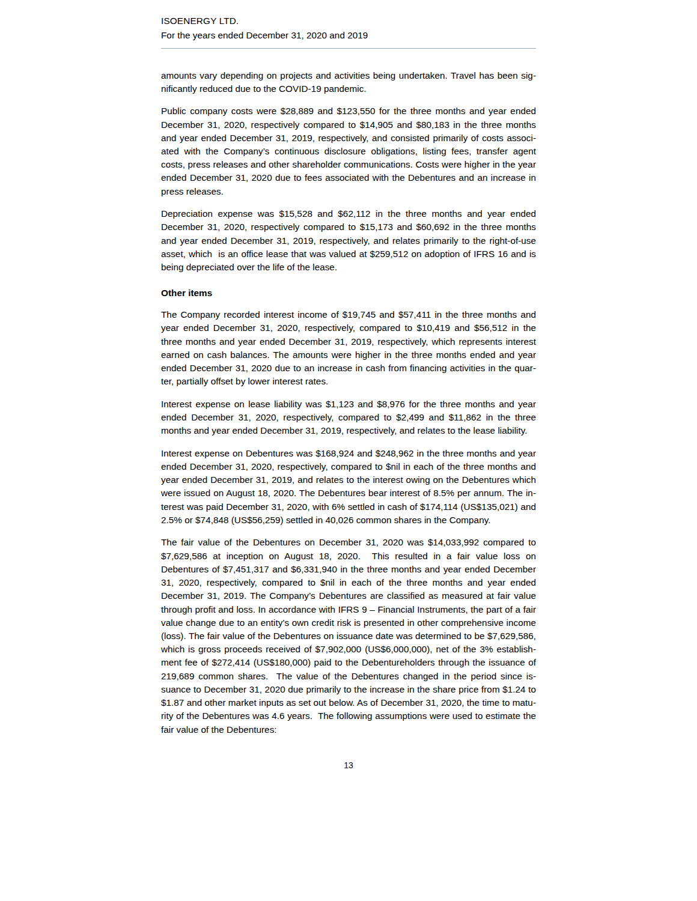ISOENERGY LTD.
For the years ended December 31, 2020 and 2019
amounts vary depending on projects and activities being undertaken. Travel has been significantly reduced due to the COVID-19 pandemic.
Public company costs were $28,889 and $123,550 for the three months and year ended December 31, 2020, respectively compared to $14,905 and $80,183 in the three months and year ended December 31, 2019, respectively, and consisted primarily of costs associated with the Company’s continuous disclosure obligations, listing fees, transfer agent costs, press releases and other shareholder communications. Costs were higher in the year ended December 31, 2020 due to fees associated with the Debentures and an increase in press releases.
Depreciation expense was $15,528 and $62,112 in the three months and year ended December 31, 2020, respectively compared to $15,173 and $60,692 in the three months and year ended December 31, 2019, respectively, and relates primarily to the right-of-use asset, which is an office lease that was valued at $259,512 on adoption of IFRS 16 and is being depreciated over the life of the lease.
Other items
The Company recorded interest income of $19,745 and $57,411 in the three months and year ended December 31, 2020, respectively, compared to $10,419 and $56,512 in the three months and year ended December 31, 2019, respectively, which represents interest earned on cash balances. The amounts were higher in the three months ended and year ended December 31, 2020 due to an increase in cash from financing activities in the quarter, partially offset by lower interest rates.
Interest expense on lease liability was $1,123 and $8,976 for the three months and year ended December 31, 2020, respectively, compared to $2,499 and $11,862 in the three months and year ended December 31, 2019, respectively, and relates to the lease liability.
Interest expense on Debentures was $168,924 and $248,962 in the three months and year ended December 31, 2020, respectively, compared to $nil in each of the three months and year ended December 31, 2019, and relates to the interest owing on the Debentures which were issued on August 18, 2020. The Debentures bear interest of 8.5% per annum. The interest was paid December 31, 2020, with 6% settled in cash of $174,114 (US$135,021) and 2.5% or $74,848 (US$56,259) settled in 40,026 common shares in the Company.
The fair value of the Debentures on December 31, 2020 was $14,033,992 compared to $7,629,586 at inception on August 18, 2020. This resulted in a fair value loss on Debentures of $7,451,317 and $6,331,940 in the three months and year ended December 31, 2020, respectively, compared to $nil in each of the three months and year ended December 31, 2019. The Company’s Debentures are classified as measured at fair value through profit and loss. In accordance with IFRS 9 – Financial Instruments, the part of a fair value change due to an entity’s own credit risk is presented in other comprehensive income (loss). The fair value of the Debentures on issuance date was determined to be $7,629,586, which is gross proceeds received of $7,902,000 (US$6,000,000), net of the 3% establishment fee of $272,414 (US$180,000) paid to the Debentureholders through the issuance of 219,689 common shares. The value of the Debentures changed in the period since issuance to December 31, 2020 due primarily to the increase in the share price from $1.24 to $1.87 and other market inputs as set out below. As of December 31, 2020, the time to maturity of the Debentures was 4.6 years. The following assumptions were used to estimate the fair value of the Debentures:
13